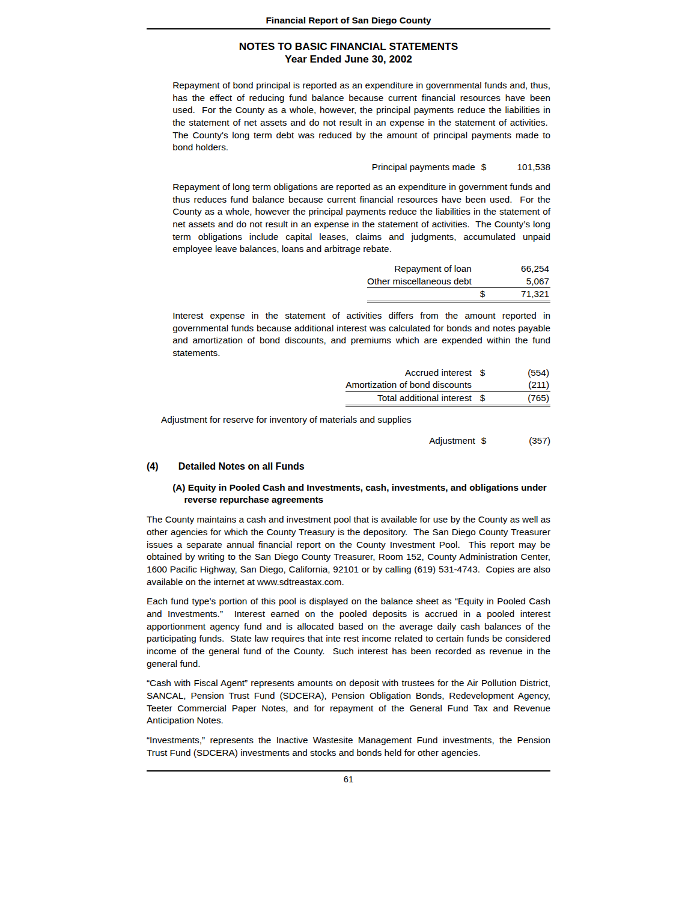Financial Report of San Diego County
NOTES TO BASIC FINANCIAL STATEMENTS Year Ended June 30, 2002
Repayment of bond principal is reported as an expenditure in governmental funds and, thus, has the effect of reducing fund balance because current financial resources have been used. For the County as a whole, however, the principal payments reduce the liabilities in the statement of net assets and do not result in an expense in the statement of activities. The County's long term debt was reduced by the amount of principal payments made to bond holders.
Principal payments made $ 101,538
Repayment of long term obligations are reported as an expenditure in government funds and thus reduces fund balance because current financial resources have been used. For the County as a whole, however the principal payments reduce the liabilities in the statement of net assets and do not result in an expense in the statement of activities. The County’s long term obligations include capital leases, claims and judgments, accumulated unpaid employee leave balances, loans and arbitrage rebate.
| Repayment of loan | | 66,254 |
| Other miscellaneous debt | | 5,067 |
| | $ | 71,321 |
Interest expense in the statement of activities differs from the amount reported in governmental funds because additional interest was calculated for bonds and notes payable and amortization of bond discounts, and premiums which are expended within the fund statements.
| Accrued interest | $ | (554) |
| Amortization of bond discounts | | (211) |
| Total additional interest | $ | (765) |
Adjustment for reserve for inventory of materials and supplies
Adjustment $ (357)
(4) Detailed Notes on all Funds
(A) Equity in Pooled Cash and Investments, cash, investments, and obligations under reverse repurchase agreements
The County maintains a cash and investment pool that is available for use by the County as well as other agencies for which the County Treasury is the depository. The San Diego County Treasurer issues a separate annual financial report on the County Investment Pool. This report may be obtained by writing to the San Diego County Treasurer, Room 152, County Administration Center, 1600 Pacific Highway, San Diego, California, 92101 or by calling (619) 531-4743. Copies are also available on the internet at www.sdtreastax.com.
Each fund type’s portion of this pool is displayed on the balance sheet as “Equity in Pooled Cash and Investments.” Interest earned on the pooled deposits is accrued in a pooled interest apportionment agency fund and is allocated based on the average daily cash balances of the participating funds. State law requires that inte rest income related to certain funds be considered income of the general fund of the County. Such interest has been recorded as revenue in the general fund.
“Cash with Fiscal Agent” represents amounts on deposit with trustees for the Air Pollution District, SANCAL, Pension Trust Fund (SDCERA), Pension Obligation Bonds, Redevelopment Agency, Teeter Commercial Paper Notes, and for repayment of the General Fund Tax and Revenue Anticipation Notes.
“Investments,” represents the Inactive Wastesite Management Fund investments, the Pension Trust Fund (SDCERA) investments and stocks and bonds held for other agencies.
61